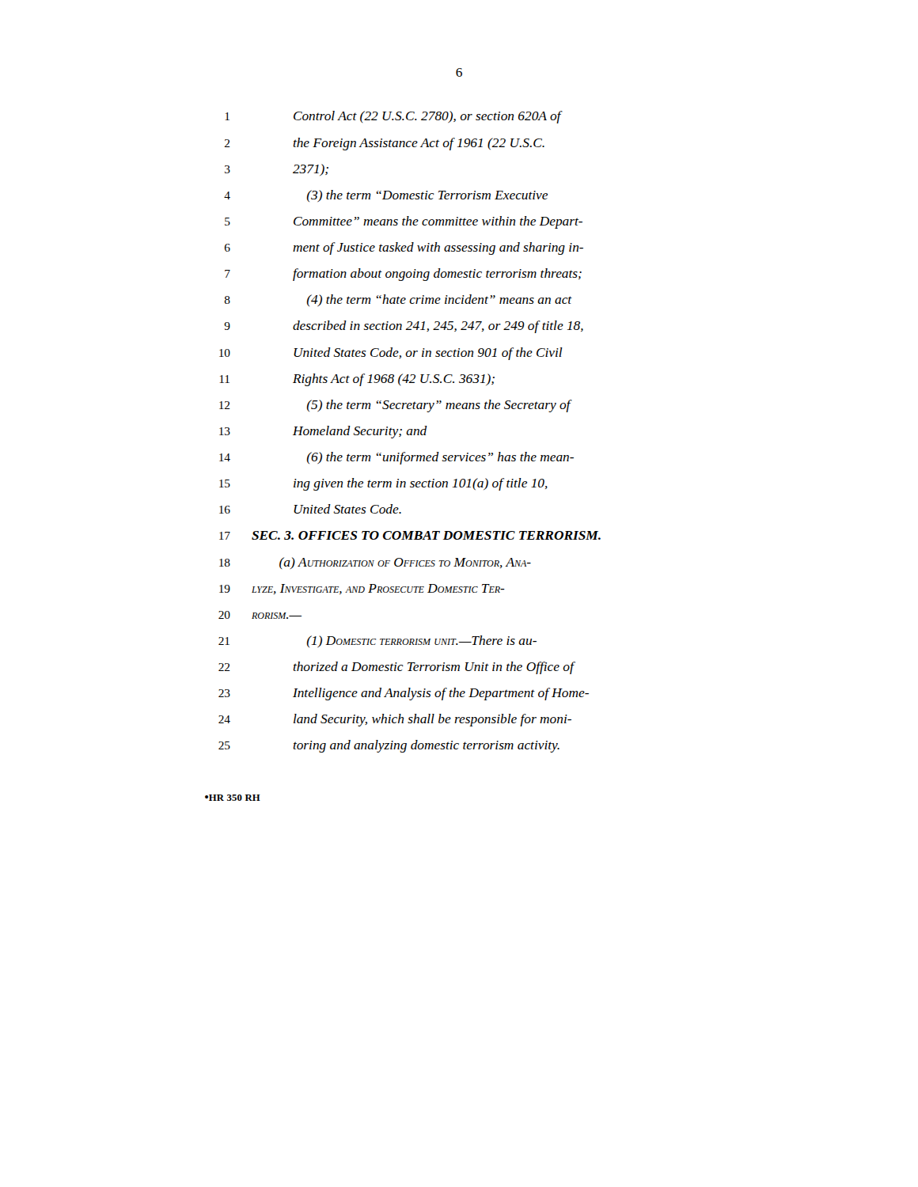6
Control Act (22 U.S.C. 2780), or section 620A of
the Foreign Assistance Act of 1961 (22 U.S.C.
2371);
(3) the term “Domestic Terrorism Executive
Committee” means the committee within the Depart-
ment of Justice tasked with assessing and sharing in-
formation about ongoing domestic terrorism threats;
(4) the term “hate crime incident” means an act
described in section 241, 245, 247, or 249 of title 18,
United States Code, or in section 901 of the Civil
Rights Act of 1968 (42 U.S.C. 3631);
(5) the term “Secretary” means the Secretary of
Homeland Security; and
(6) the term “uniformed services” has the mean-
ing given the term in section 101(a) of title 10,
United States Code.
SEC. 3. OFFICES TO COMBAT DOMESTIC TERRORISM.
(a) Authorization of Offices to Monitor, Ana-
lyze, Investigate, and Prosecute Domestic Ter-
rorism.—
(1) Domestic terrorism unit.—There is au-
thorized a Domestic Terrorism Unit in the Office of
Intelligence and Analysis of the Department of Home-
land Security, which shall be responsible for moni-
toring and analyzing domestic terrorism activity.
•HR 350 RH